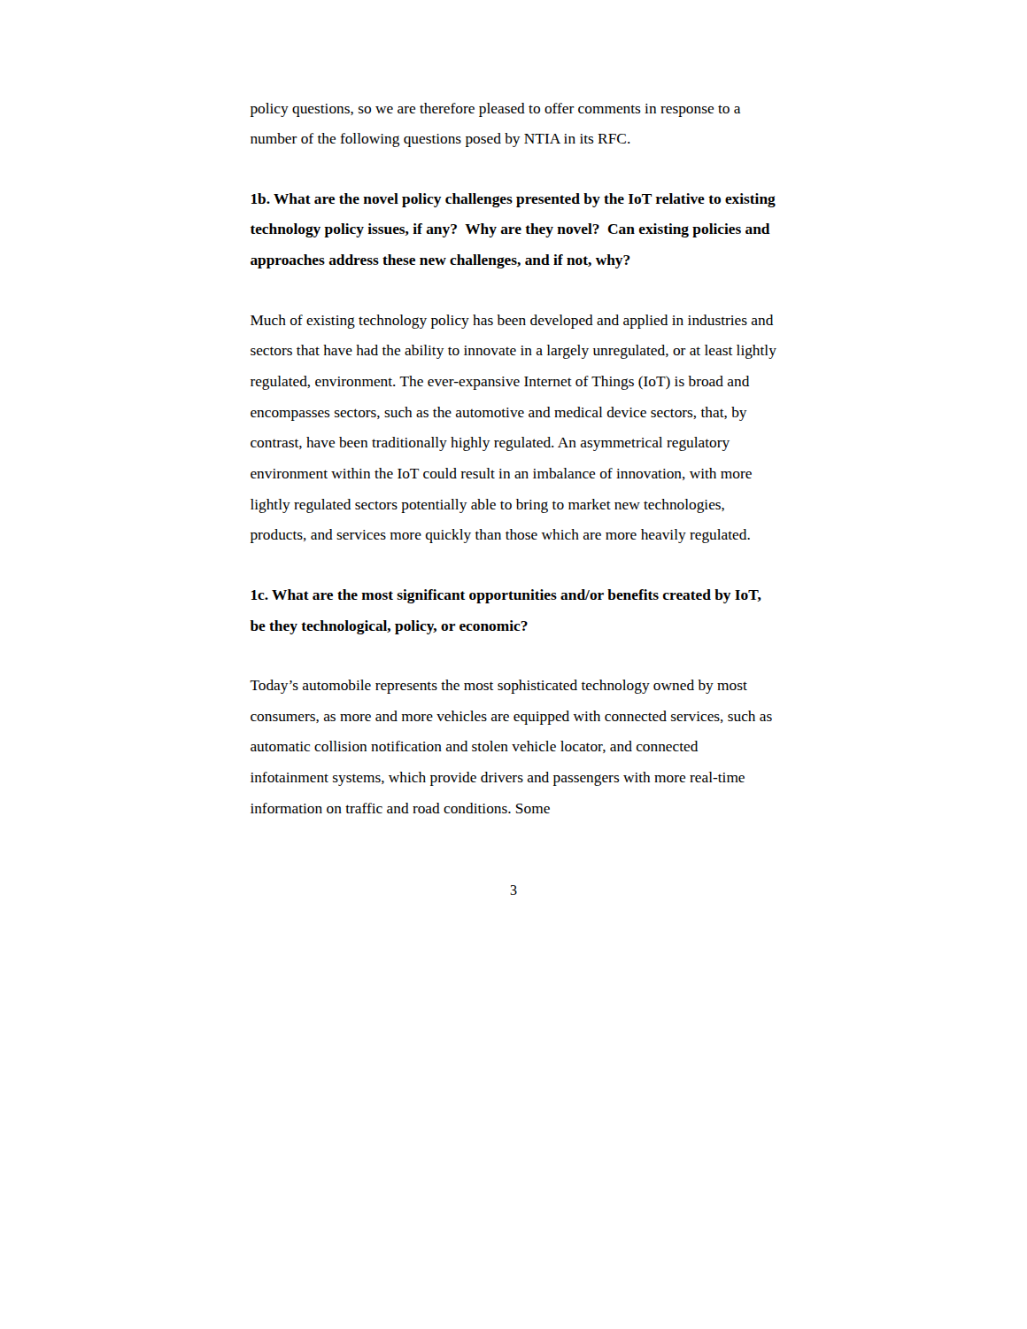policy questions, so we are therefore pleased to offer comments in response to a number of the following questions posed by NTIA in its RFC.
1b. What are the novel policy challenges presented by the IoT relative to existing technology policy issues, if any? Why are they novel? Can existing policies and approaches address these new challenges, and if not, why?
Much of existing technology policy has been developed and applied in industries and sectors that have had the ability to innovate in a largely unregulated, or at least lightly regulated, environment. The ever-expansive Internet of Things (IoT) is broad and encompasses sectors, such as the automotive and medical device sectors, that, by contrast, have been traditionally highly regulated. An asymmetrical regulatory environment within the IoT could result in an imbalance of innovation, with more lightly regulated sectors potentially able to bring to market new technologies, products, and services more quickly than those which are more heavily regulated.
1c. What are the most significant opportunities and/or benefits created by IoT, be they technological, policy, or economic?
Today’s automobile represents the most sophisticated technology owned by most consumers, as more and more vehicles are equipped with connected services, such as automatic collision notification and stolen vehicle locator, and connected infotainment systems, which provide drivers and passengers with more real-time information on traffic and road conditions. Some
3